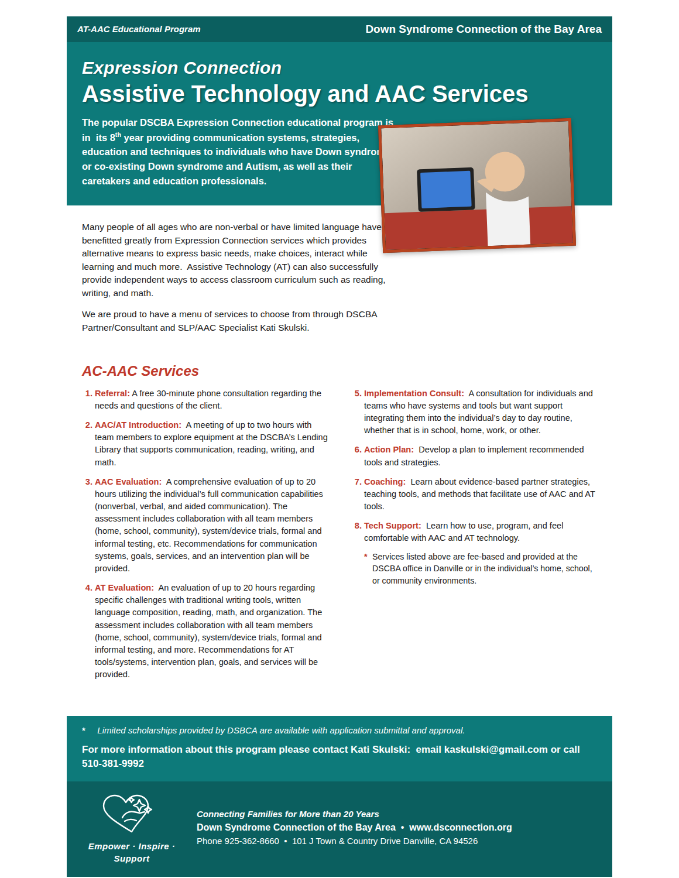AT-AAC Educational Program Down Syndrome Connection of the Bay Area
Expression Connection
Assistive Technology and AAC Services
The popular DSCBA Expression Connection educational program is in its 8th year providing communication systems, strategies, education and techniques to individuals who have Down syndrome or co-existing Down syndrome and Autism, as well as their caretakers and education professionals.
Many people of all ages who are non-verbal or have limited language have benefitted greatly from Expression Connection services which provides alternative means to express basic needs, make choices, interact while learning and much more. Assistive Technology (AT) can also successfully provide independent ways to access classroom curriculum such as reading, writing, and math.
We are proud to have a menu of services to choose from through DSCBA Partner/Consultant and SLP/AAC Specialist Kati Skulski.
AC-AAC Services
Referral: A free 30-minute phone consultation regarding the needs and questions of the client.
AAC/AT Introduction: A meeting of up to two hours with team members to explore equipment at the DSCBA’s Lending Library that supports communication, reading, writing, and math.
AAC Evaluation: A comprehensive evaluation of up to 20 hours utilizing the individual’s full communication capabilities (nonverbal, verbal, and aided communication). The assessment includes collaboration with all team members (home, school, community), system/device trials, formal and informal testing, etc. Recommendations for communication systems, goals, services, and an intervention plan will be provided.
AT Evaluation: An evaluation of up to 20 hours regarding specific challenges with traditional writing tools, written language composition, reading, math, and organization. The assessment includes collaboration with all team members (home, school, community), system/device trials, formal and informal testing, and more. Recommendations for AT tools/systems, intervention plan, goals, and services will be provided.
Implementation Consult: A consultation for individuals and teams who have systems and tools but want support integrating them into the individual’s day to day routine, whether that is in school, home, work, or other.
Action Plan: Develop a plan to implement recommended tools and strategies.
Coaching: Learn about evidence-based partner strategies, teaching tools, and methods that facilitate use of AAC and AT tools.
Tech Support: Learn how to use, program, and feel comfortable with AAC and AT technology. *Services listed above are fee-based and provided at the DSCBA office in Danville or in the individual’s home, school, or community environments.
* Limited scholarships provided by DSBCA are available with application submittal and approval.
For more information about this program please contact Kati Skulski: email kaskulski@gmail.com or call 510-381-9992
Empower · Inspire · Support
Connecting Families for More than 20 Years
Down Syndrome Connection of the Bay Area • www.dsconnection.org
Phone 925-362-8660 • 101 J Town & Country Drive Danville, CA 94526